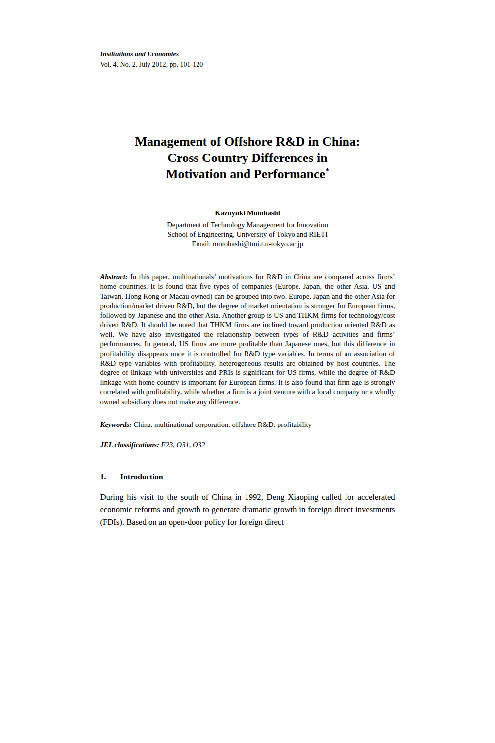Institutions and Economies
Vol. 4, No. 2, July 2012, pp. 101-120
Management of Offshore R&D in China:
Cross Country Differences in
Motivation and Performance*
Kazuyuki Motohashi
Department of Technology Management for Innovation
School of Engineering, University of Tokyo and RIETI
Email: motohashi@tmi.t.u-tokyo.ac.jp
Abstract: In this paper, multinationals’ motivations for R&D in China are compared across firms’ home countries. It is found that five types of companies (Europe, Japan, the other Asia, US and Taiwan, Hong Kong or Macau owned) can be grouped into two. Europe, Japan and the other Asia for production/market driven R&D, but the degree of market orientation is stronger for European firms, followed by Japanese and the other Asia. Another group is US and THKM firms for technology/cost driven R&D. It should be noted that THKM firms are inclined toward production oriented R&D as well. We have also investigated the relationship between types of R&D activities and firms’ performances. In general, US firms are more profitable than Japanese ones, but this difference in profitability disappears once it is controlled for R&D type variables. In terms of an association of R&D type variables with profitability, heterogeneous results are obtained by host countries. The degree of linkage with universities and PRIs is significant for US firms, while the degree of R&D linkage with home country is important for European firms. It is also found that firm age is strongly correlated with profitability, while whether a firm is a joint venture with a local company or a wholly owned subsidiary does not make any difference.
Keywords: China, multinational corporation, offshore R&D, profitability
JEL classifications: F23, O31, O32
1. Introduction
During his visit to the south of China in 1992, Deng Xiaoping called for accelerated economic reforms and growth to generate dramatic growth in foreign direct investments (FDIs). Based on an open-door policy for foreign direct